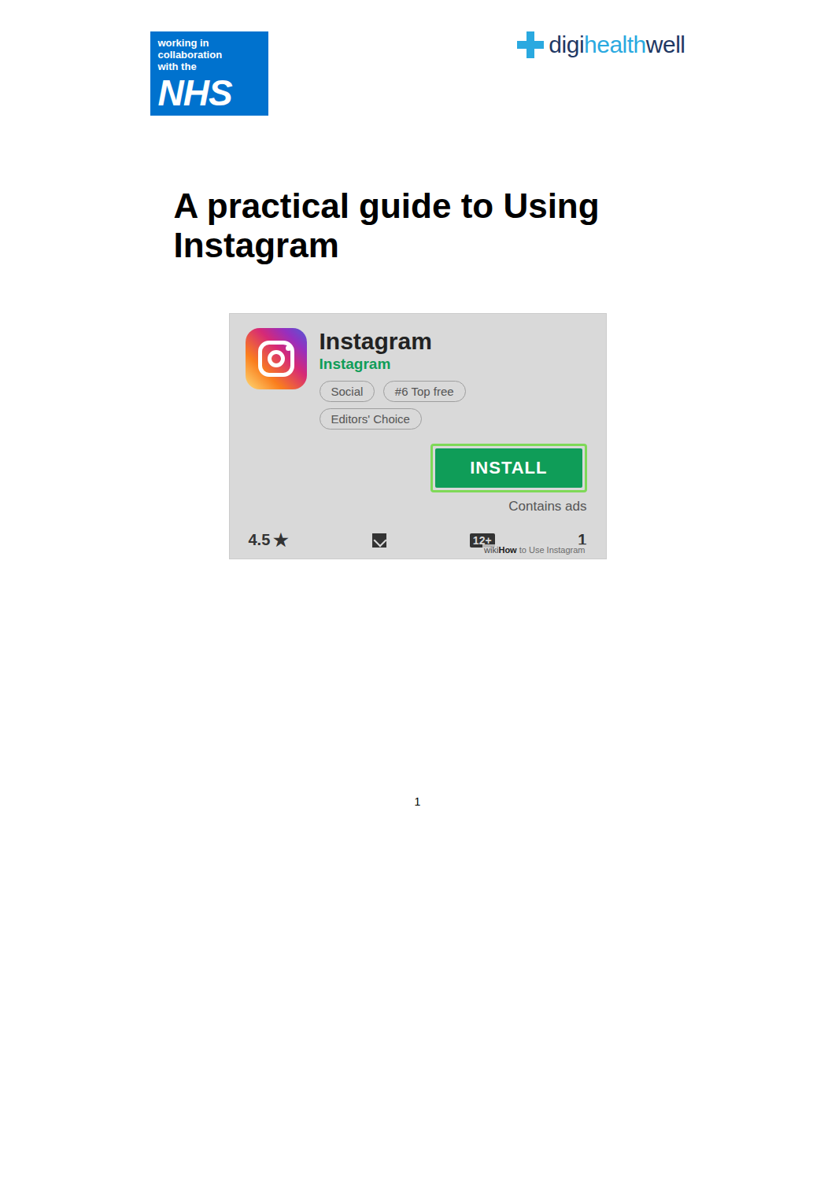working in
collaboration
with the
NHS
digi health well
A practical guide to Using Instagram
Instagram
Instagram
Social #6 Top free
Editors' Choice
INSTALL
Contains ads
4.5 ★ 12+ 1 wiki How to Use Instagram
1